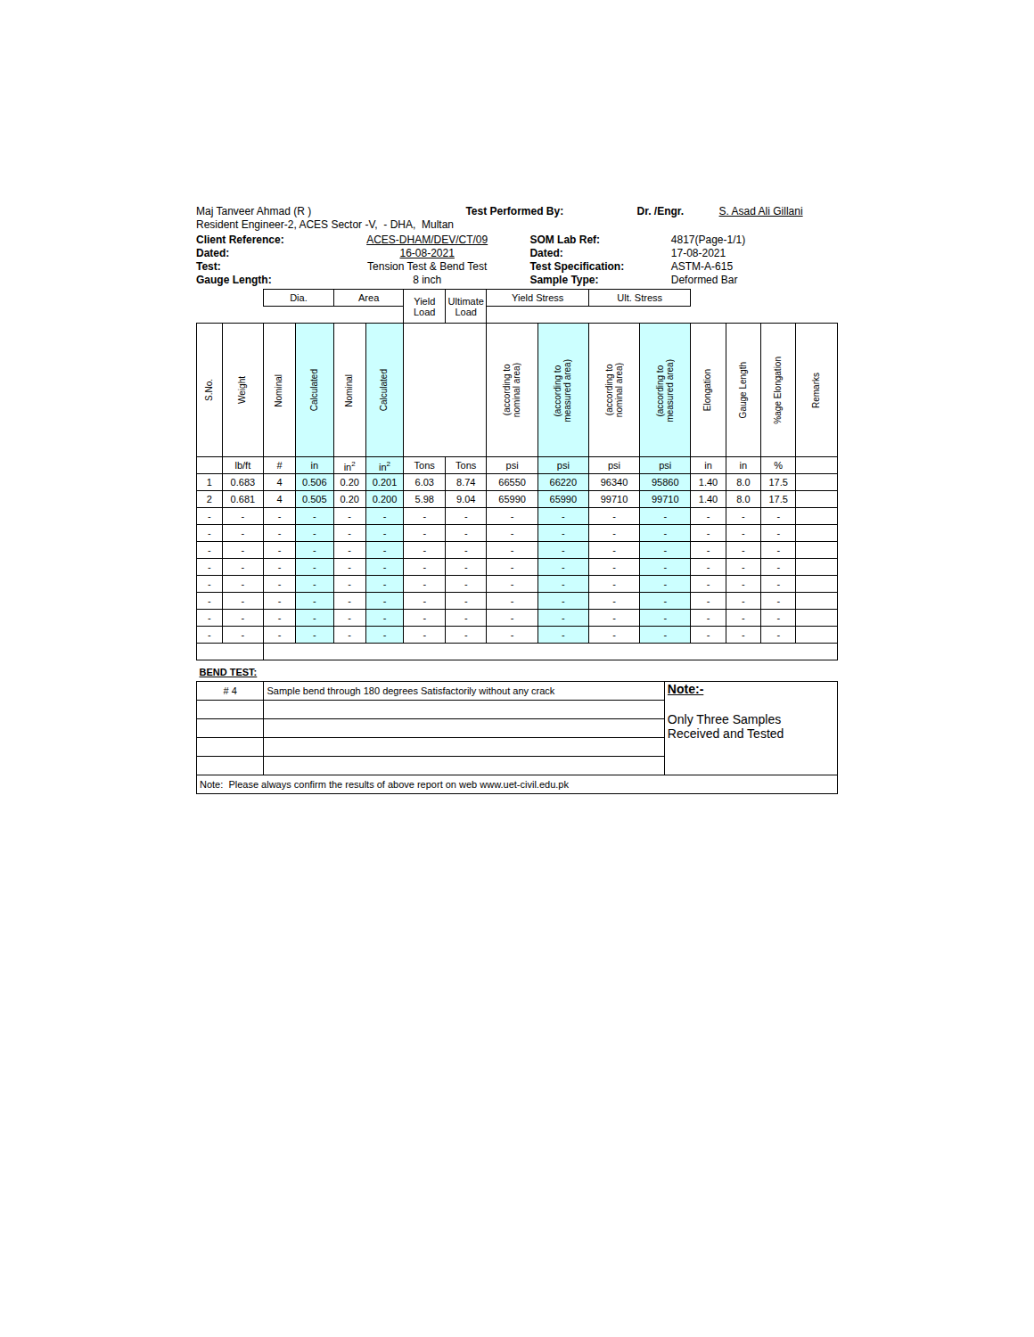| Maj Tanveer Ahmad (R ) | Test Performed By: | Dr. /Engr. | S. Asad Ali Gillani |
| Resident Engineer-2, ACES Sector -V, - DHA, Multan |
| Client Reference: | ACES-DHAM/DEV/CT/09 | SOM Lab Ref: | 4817(Page-1/1) |
| Dated: | 16-08-2021 | Dated: | 17-08-2021 |
| Test: | Tension Test & Bend Test | Test Specification: | ASTM-A-615 |
| Gauge Length: | 8 inch | Sample Type: | Deformed Bar |
| | | Dia. | Area | Yield Load | Ultimate Load | Yield Stress | Ult. Stress | | | | |
| S.No. | Weight | Nominal | Calculated | Nominal | Calculated | | | (according to nominal area) | (according to measured area) | (according to nominal area) | (according to measured area) | Elongation | Gauge Length | %age Elongation | Remarks |
| | lb/ft | # | in | in 2 | in 2 | Tons | Tons | psi | psi | psi | psi | in | in | % | |
| 1 | 0.683 | 4 | 0.506 | 0.20 | 0.201 | 6.03 | 8.74 | 66550 | 66220 | 96340 | 95860 | 1.40 | 8.0 | 17.5 | |
| 2 | 0.681 | 4 | 0.505 | 0.20 | 0.200 | 5.98 | 9.04 | 65990 | 65990 | 99710 | 99710 | 1.40 | 8.0 | 17.5 | |
| - | - | - | - | - | - | - | - | - | - | - | - | - | - | - | |
| - | - | - | - | - | - | - | - | - | - | - | - | - | - | - | |
| - | - | - | - | - | - | - | - | - | - | - | - | - | - | - | |
| - | - | - | - | - | - | - | - | - | - | - | - | - | - | - | |
| - | - | - | - | - | - | - | - | - | - | - | - | - | - | - | |
| - | - | - | - | - | - | - | - | - | - | - | - | - | - | - | |
| - | - | - | - | - | - | - | - | - | - | - | - | - | - | - | |
| - | - | - | - | - | - | - | - | - | - | - | - | - | - | - | |
| BEND TEST: |
| # 4 | Sample bend through 180 degrees Satisfactorily without any crack | Note:- Only Three Samples Received and Tested |
| Note: Please always confirm the results of above report on web www.uet-civil.edu.pk |